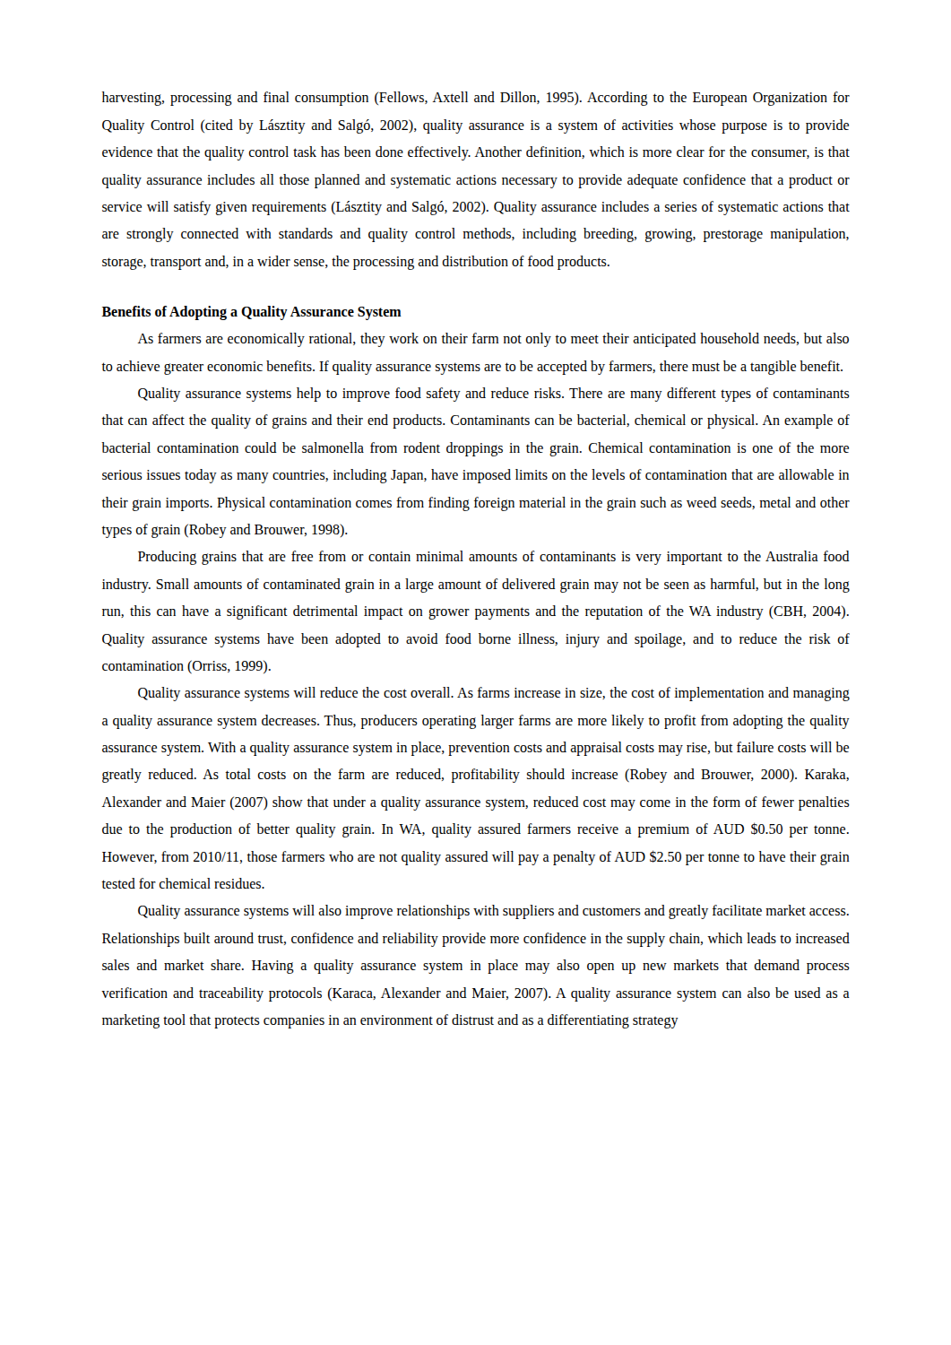harvesting, processing and final consumption (Fellows, Axtell and Dillon, 1995). According to the European Organization for Quality Control (cited by Lásztity and Salgó, 2002), quality assurance is a system of activities whose purpose is to provide evidence that the quality control task has been done effectively. Another definition, which is more clear for the consumer, is that quality assurance includes all those planned and systematic actions necessary to provide adequate confidence that a product or service will satisfy given requirements (Lásztity and Salgó, 2002). Quality assurance includes a series of systematic actions that are strongly connected with standards and quality control methods, including breeding, growing, prestorage manipulation, storage, transport and, in a wider sense, the processing and distribution of food products.
Benefits of Adopting a Quality Assurance System
As farmers are economically rational, they work on their farm not only to meet their anticipated household needs, but also to achieve greater economic benefits. If quality assurance systems are to be accepted by farmers, there must be a tangible benefit.
Quality assurance systems help to improve food safety and reduce risks. There are many different types of contaminants that can affect the quality of grains and their end products. Contaminants can be bacterial, chemical or physical. An example of bacterial contamination could be salmonella from rodent droppings in the grain. Chemical contamination is one of the more serious issues today as many countries, including Japan, have imposed limits on the levels of contamination that are allowable in their grain imports. Physical contamination comes from finding foreign material in the grain such as weed seeds, metal and other types of grain (Robey and Brouwer, 1998).
Producing grains that are free from or contain minimal amounts of contaminants is very important to the Australia food industry. Small amounts of contaminated grain in a large amount of delivered grain may not be seen as harmful, but in the long run, this can have a significant detrimental impact on grower payments and the reputation of the WA industry (CBH, 2004). Quality assurance systems have been adopted to avoid food borne illness, injury and spoilage, and to reduce the risk of contamination (Orriss, 1999).
Quality assurance systems will reduce the cost overall. As farms increase in size, the cost of implementation and managing a quality assurance system decreases. Thus, producers operating larger farms are more likely to profit from adopting the quality assurance system. With a quality assurance system in place, prevention costs and appraisal costs may rise, but failure costs will be greatly reduced. As total costs on the farm are reduced, profitability should increase (Robey and Brouwer, 2000). Karaka, Alexander and Maier (2007) show that under a quality assurance system, reduced cost may come in the form of fewer penalties due to the production of better quality grain. In WA, quality assured farmers receive a premium of AUD $0.50 per tonne. However, from 2010/11, those farmers who are not quality assured will pay a penalty of AUD $2.50 per tonne to have their grain tested for chemical residues.
Quality assurance systems will also improve relationships with suppliers and customers and greatly facilitate market access. Relationships built around trust, confidence and reliability provide more confidence in the supply chain, which leads to increased sales and market share. Having a quality assurance system in place may also open up new markets that demand process verification and traceability protocols (Karaca, Alexander and Maier, 2007). A quality assurance system can also be used as a marketing tool that protects companies in an environment of distrust and as a differentiating strategy